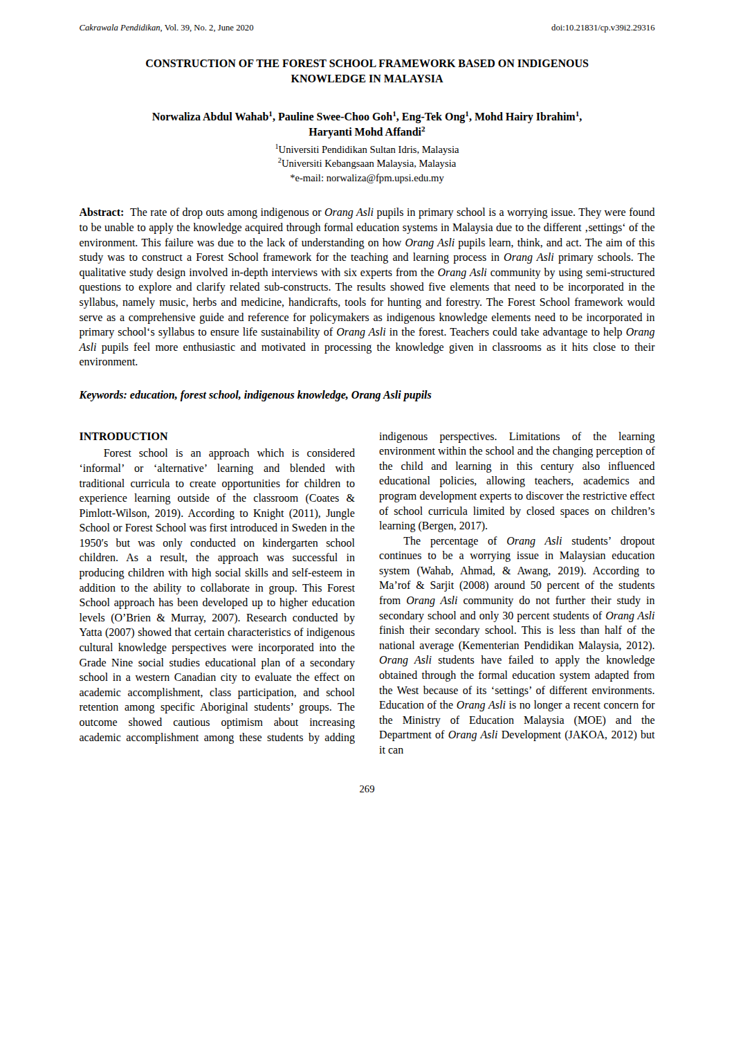Cakrawala Pendidikan, Vol. 39, No. 2, June 2020 doi:10.21831/cp.v39i2.29316
Construction of the Forest School Framework Based on Indigenous
Knowledge in Malaysia
Norwaliza Abdul Wahab1, Pauline Swee-Choo Goh1, Eng-Tek Ong1, Mohd Hairy Ibrahim1,
Haryanti Mohd Affandi2
1Universiti Pendidikan Sultan Idris, Malaysia
2Universiti Kebangsaan Malaysia, Malaysia
*e-mail: norwaliza@fpm.upsi.edu.my
Abstract: The rate of drop outs among indigenous or Orang Asli pupils in primary school is a worrying issue. They were found to be unable to apply the knowledge acquired through formal education systems in Malaysia due to the different ‚settings‘ of the environment. This failure was due to the lack of understanding on how Orang Asli pupils learn, think, and act. The aim of this study was to construct a Forest School framework for the teaching and learning process in Orang Asli primary schools. The qualitative study design involved in-depth interviews with six experts from the Orang Asli community by using semi-structured questions to explore and clarify related sub-constructs. The results showed five elements that need to be incorporated in the syllabus, namely music, herbs and medicine, handicrafts, tools for hunting and forestry. The Forest School framework would serve as a comprehensive guide and reference for policymakers as indigenous knowledge elements need to be incorporated in primary school‘s syllabus to ensure life sustainability of Orang Asli in the forest. Teachers could take advantage to help Orang Asli pupils feel more enthusiastic and motivated in processing the knowledge given in classrooms as it hits close to their environment.
Keywords: education, forest school, indigenous knowledge, Orang Asli pupils
Introduction
Forest school is an approach which is considered ‘informal’ or ‘alternative’ learning and blended with traditional curricula to create opportunities for children to experience learning outside of the classroom (Coates & Pimlott-Wilson, 2019). According to Knight (2011), Jungle School or Forest School was first introduced in Sweden in the 1950′s but was only conducted on kindergarten school children. As a result, the approach was successful in producing children with high social skills and self-esteem in addition to the ability to collaborate in group. This Forest School approach has been developed up to higher education levels (O’Brien & Murray, 2007). Research conducted by Yatta (2007) showed that certain characteristics of indigenous cultural knowledge perspectives were incorporated into the Grade Nine social studies educational plan of a secondary school in a western Canadian city to evaluate the effect on academic accomplishment, class participation, and school retention among specific Aboriginal students’ groups. The outcome showed cautious optimism about increasing academic accomplishment among these students by adding indigenous perspectives. Limitations of the learning environment within the school and the changing perception of the child and learning in this century also influenced educational policies, allowing teachers, academics and program development experts to discover the restrictive effect of school curricula limited by closed spaces on children’s learning (Bergen, 2017).
The percentage of Orang Asli students’ dropout continues to be a worrying issue in Malaysian education system (Wahab, Ahmad, & Awang, 2019). According to Ma’rof & Sarjit (2008) around 50 percent of the students from Orang Asli community do not further their study in secondary school and only 30 percent students of Orang Asli finish their secondary school. This is less than half of the national average (Kementerian Pendidikan Malaysia, 2012). Orang Asli students have failed to apply the knowledge obtained through the formal education system adapted from the West because of its ‘settings’ of different environments. Education of the Orang Asli is no longer a recent concern for the Ministry of Education Malaysia (MOE) and the Department of Orang Asli Development (JAKOA, 2012) but it can
269